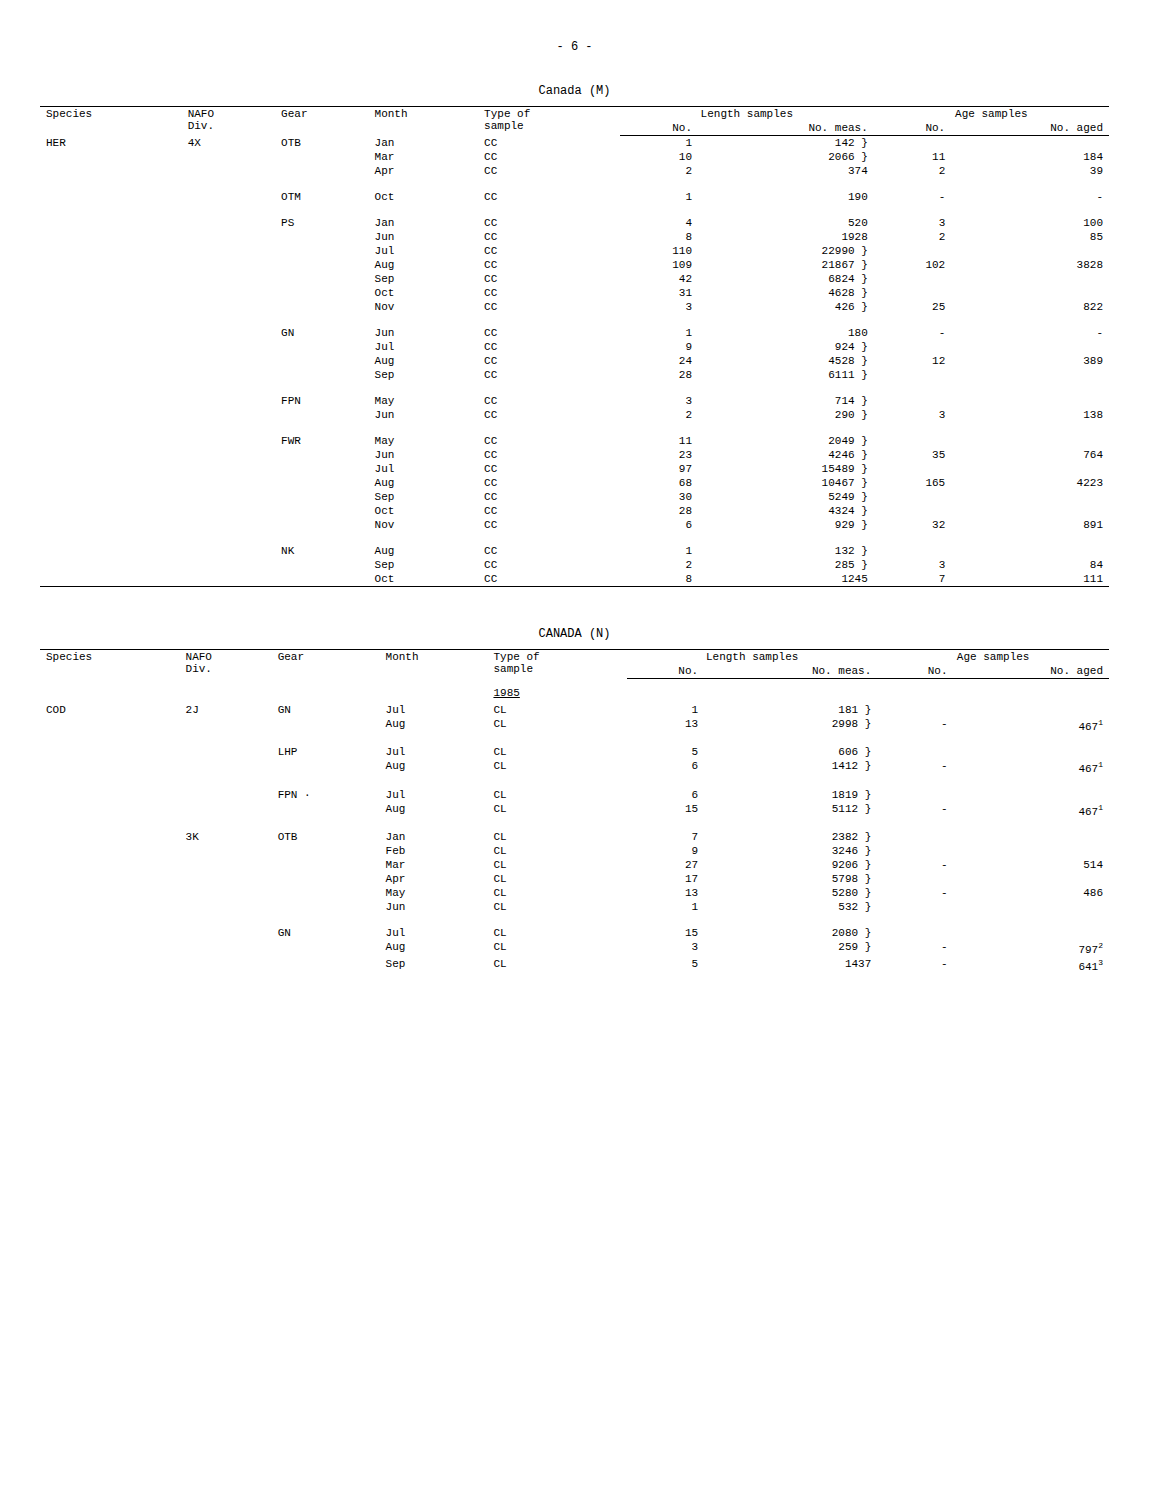- 6 -
Canada (M)
| Species | NAFO Div. | Gear | Month | Type of sample | Length samples | Age samples |
| --- | --- | --- | --- | --- | --- | --- |
| No. | No. meas. | No. | No. aged |
| HER | 4X | OTB | Jan | CC | 1 | 142 } | | |
| | | | Mar | CC | 10 | 2066 } | 11 | 184 |
| | | | Apr | CC | 2 | 374 | 2 | 39 |
| | | OTM | Oct | CC | 1 | 190 | - | - |
| | | PS | Jan | CC | 4 | 520 | 3 | 100 |
| | | | Jun | CC | 8 | 1928 | 2 | 85 |
| | | | Jul | CC | 110 | 22990 } | | |
| | | | Aug | CC | 109 | 21867 } | 102 | 3828 |
| | | | Sep | CC | 42 | 6824 } | | |
| | | | Oct | CC | 31 | 4628 } | | |
| | | | Nov | CC | 3 | 426 } | 25 | 822 |
| | | GN | Jun | CC | 1 | 180 | - | - |
| | | | Jul | CC | 9 | 924 } | | |
| | | | Aug | CC | 24 | 4528 } | 12 | 389 |
| | | | Sep | CC | 28 | 6111 } | | |
| | | FPN | May | CC | 3 | 714 } | | |
| | | | Jun | CC | 2 | 290 } | 3 | 138 |
| | | FWR | May | CC | 11 | 2049 } | | |
| | | | Jun | CC | 23 | 4246 } | 35 | 764 |
| | | | Jul | CC | 97 | 15489 } | | |
| | | | Aug | CC | 68 | 10467 } | 165 | 4223 |
| | | | Sep | CC | 30 | 5249 } | | |
| | | | Oct | CC | 28 | 4324 } | | |
| | | | Nov | CC | 6 | 929 } | 32 | 891 |
| | | NK | Aug | CC | 1 | 132 } | | |
| | | | Sep | CC | 2 | 285 } | 3 | 84 |
| | | | Oct | CC | 8 | 1245 | 7 | 111 |
CANADA (N)
| Species | NAFO Div. | Gear | Month | Type of sample | Length samples | Age samples |
| --- | --- | --- | --- | --- | --- | --- |
| No. | No. meas. | No. | No. aged |
| | | | | 1985 | | | | |
| COD | 2J | GN | Jul | CL | 1 | 181 } | | |
| | | | Aug | CL | 13 | 2998 } | - | 467 1 |
| | | LHP | Jul | CL | 5 | 606 } | | |
| | | | Aug | CL | 6 | 1412 } | - | 467 1 |
| | | FPN · | Jul | CL | 6 | 1819 } | | |
| | | | Aug | CL | 15 | 5112 } | - | 467 1 |
| | 3K | OTB | Jan | CL | 7 | 2382 } | | |
| | | | Feb | CL | 9 | 3246 } | | |
| | | | Mar | CL | 27 | 9206 } | - | 514 |
| | | | Apr | CL | 17 | 5798 } | | |
| | | | May | CL | 13 | 5280 } | - | 486 |
| | | | Jun | CL | 1 | 532 } | | |
| | | GN | Jul | CL | 15 | 2080 } | | |
| | | | Aug | CL | 3 | 259 } | - | 797 2 |
| | | | Sep | CL | 5 | 1437 | - | 641 3 |